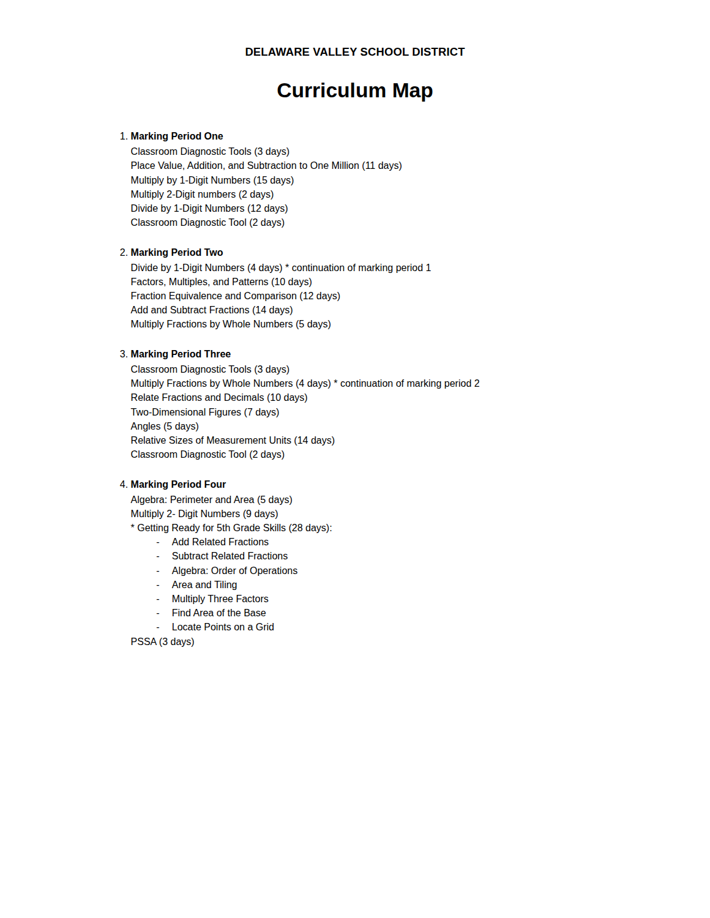DELAWARE VALLEY SCHOOL DISTRICT
Curriculum Map
Marking Period One
Classroom Diagnostic Tools (3 days)
Place Value, Addition, and Subtraction to One Million (11 days)
Multiply by 1-Digit Numbers (15 days)
Multiply 2-Digit numbers (2 days)
Divide by 1-Digit Numbers (12 days)
Classroom Diagnostic Tool (2 days)
Marking Period Two
Divide by 1-Digit Numbers (4 days) * continuation of marking period 1
Factors, Multiples, and Patterns (10 days)
Fraction Equivalence and Comparison (12 days)
Add and Subtract Fractions (14 days)
Multiply Fractions by Whole Numbers (5 days)
Marking Period Three
Classroom Diagnostic Tools (3 days)
Multiply Fractions by Whole Numbers (4 days) * continuation of marking period 2
Relate Fractions and Decimals (10 days)
Two-Dimensional Figures (7 days)
Angles (5 days)
Relative Sizes of Measurement Units (14 days)
Classroom Diagnostic Tool (2 days)
Marking Period Four
Algebra: Perimeter and Area (5 days)
Multiply 2- Digit Numbers (9 days)
* Getting Ready for 5th Grade Skills (28 days):
Add Related Fractions
Subtract Related Fractions
Algebra: Order of Operations
Area and Tiling
Multiply Three Factors
Find Area of the Base
Locate Points on a Grid
PSSA (3 days)